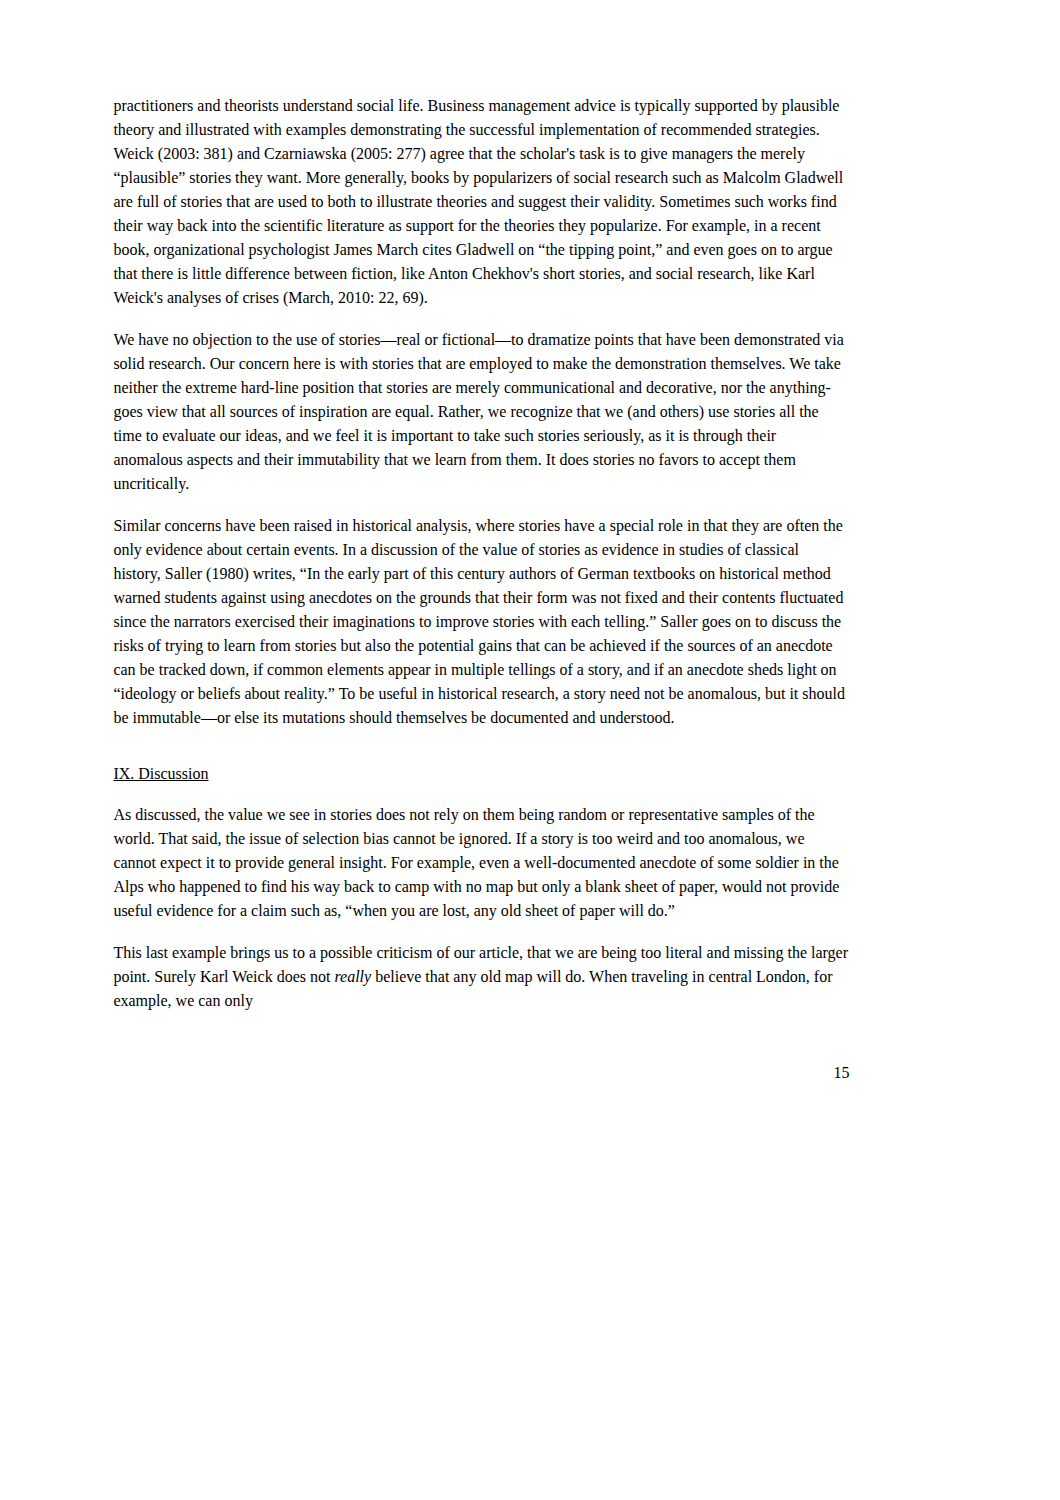practitioners and theorists understand social life. Business management advice is typically supported by plausible theory and illustrated with examples demonstrating the successful implementation of recommended strategies. Weick (2003: 381) and Czarniawska (2005: 277) agree that the scholar's task is to give managers the merely “plausible” stories they want. More generally, books by popularizers of social research such as Malcolm Gladwell are full of stories that are used to both to illustrate theories and suggest their validity. Sometimes such works find their way back into the scientific literature as support for the theories they popularize. For example, in a recent book, organizational psychologist James March cites Gladwell on “the tipping point,” and even goes on to argue that there is little difference between fiction, like Anton Chekhov's short stories, and social research, like Karl Weick's analyses of crises (March, 2010: 22, 69).
We have no objection to the use of stories—real or fictional—to dramatize points that have been demonstrated via solid research. Our concern here is with stories that are employed to make the demonstration themselves. We take neither the extreme hard-line position that stories are merely communicational and decorative, nor the anything-goes view that all sources of inspiration are equal. Rather, we recognize that we (and others) use stories all the time to evaluate our ideas, and we feel it is important to take such stories seriously, as it is through their anomalous aspects and their immutability that we learn from them. It does stories no favors to accept them uncritically.
Similar concerns have been raised in historical analysis, where stories have a special role in that they are often the only evidence about certain events. In a discussion of the value of stories as evidence in studies of classical history, Saller (1980) writes, “In the early part of this century authors of German textbooks on historical method warned students against using anecdotes on the grounds that their form was not fixed and their contents fluctuated since the narrators exercised their imaginations to improve stories with each telling.” Saller goes on to discuss the risks of trying to learn from stories but also the potential gains that can be achieved if the sources of an anecdote can be tracked down, if common elements appear in multiple tellings of a story, and if an anecdote sheds light on “ideology or beliefs about reality.” To be useful in historical research, a story need not be anomalous, but it should be immutable—or else its mutations should themselves be documented and understood.
IX. Discussion
As discussed, the value we see in stories does not rely on them being random or representative samples of the world. That said, the issue of selection bias cannot be ignored. If a story is too weird and too anomalous, we cannot expect it to provide general insight. For example, even a well-documented anecdote of some soldier in the Alps who happened to find his way back to camp with no map but only a blank sheet of paper, would not provide useful evidence for a claim such as, “when you are lost, any old sheet of paper will do.”
This last example brings us to a possible criticism of our article, that we are being too literal and missing the larger point. Surely Karl Weick does not really believe that any old map will do. When traveling in central London, for example, we can only
15